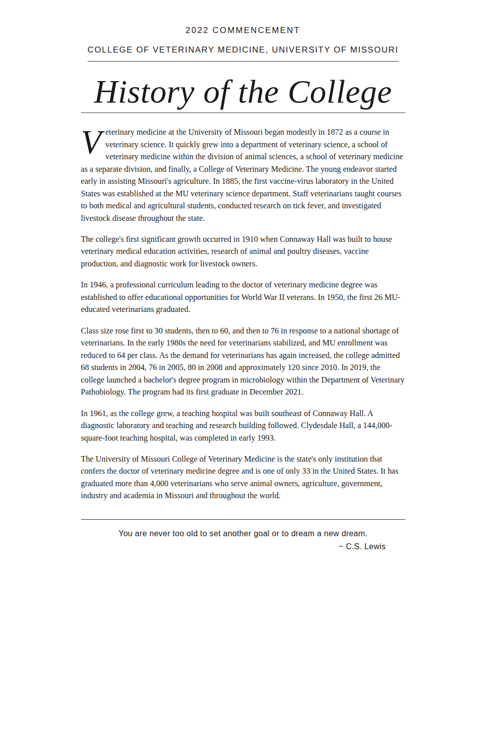2022 Commencement
College of Veterinary Medicine, University of Missouri
History of the College
Veterinary medicine at the University of Missouri began modestly in 1872 as a course in veterinary science. It quickly grew into a department of veterinary science, a school of veterinary medicine within the division of animal sciences, a school of veterinary medicine as a separate division, and finally, a College of Veterinary Medicine. The young endeavor started early in assisting Missouri's agriculture. In 1885, the first vaccine-virus laboratory in the United States was established at the MU veterinary science department. Staff veterinarians taught courses to both medical and agricultural students, conducted research on tick fever, and investigated livestock disease throughout the state.
The college's first significant growth occurred in 1910 when Connaway Hall was built to house veterinary medical education activities, research of animal and poultry diseases, vaccine production, and diagnostic work for livestock owners.
In 1946, a professional curriculum leading to the doctor of veterinary medicine degree was established to offer educational opportunities for World War II veterans. In 1950, the first 26 MU-educated veterinarians graduated.
Class size rose first to 30 students, then to 60, and then to 76 in response to a national shortage of veterinarians. In the early 1980s the need for veterinarians stabilized, and MU enrollment was reduced to 64 per class. As the demand for veterinarians has again increased, the college admitted 68 students in 2004, 76 in 2005, 80 in 2008 and approximately 120 since 2010. In 2019, the college launched a bachelor's degree program in microbiology within the Department of Veterinary Pathobiology. The program had its first graduate in December 2021.
In 1961, as the college grew, a teaching hospital was built southeast of Connaway Hall. A diagnostic laboratory and teaching and research building followed. Clydesdale Hall, a 144,000-square-foot teaching hospital, was completed in early 1993.
The University of Missouri College of Veterinary Medicine is the state's only institution that confers the doctor of veterinary medicine degree and is one of only 33 in the United States. It has graduated more than 4,000 veterinarians who serve animal owners, agriculture, government, industry and academia in Missouri and throughout the world.
You are never too old to set another goal or to dream a new dream.
~ C.S. Lewis